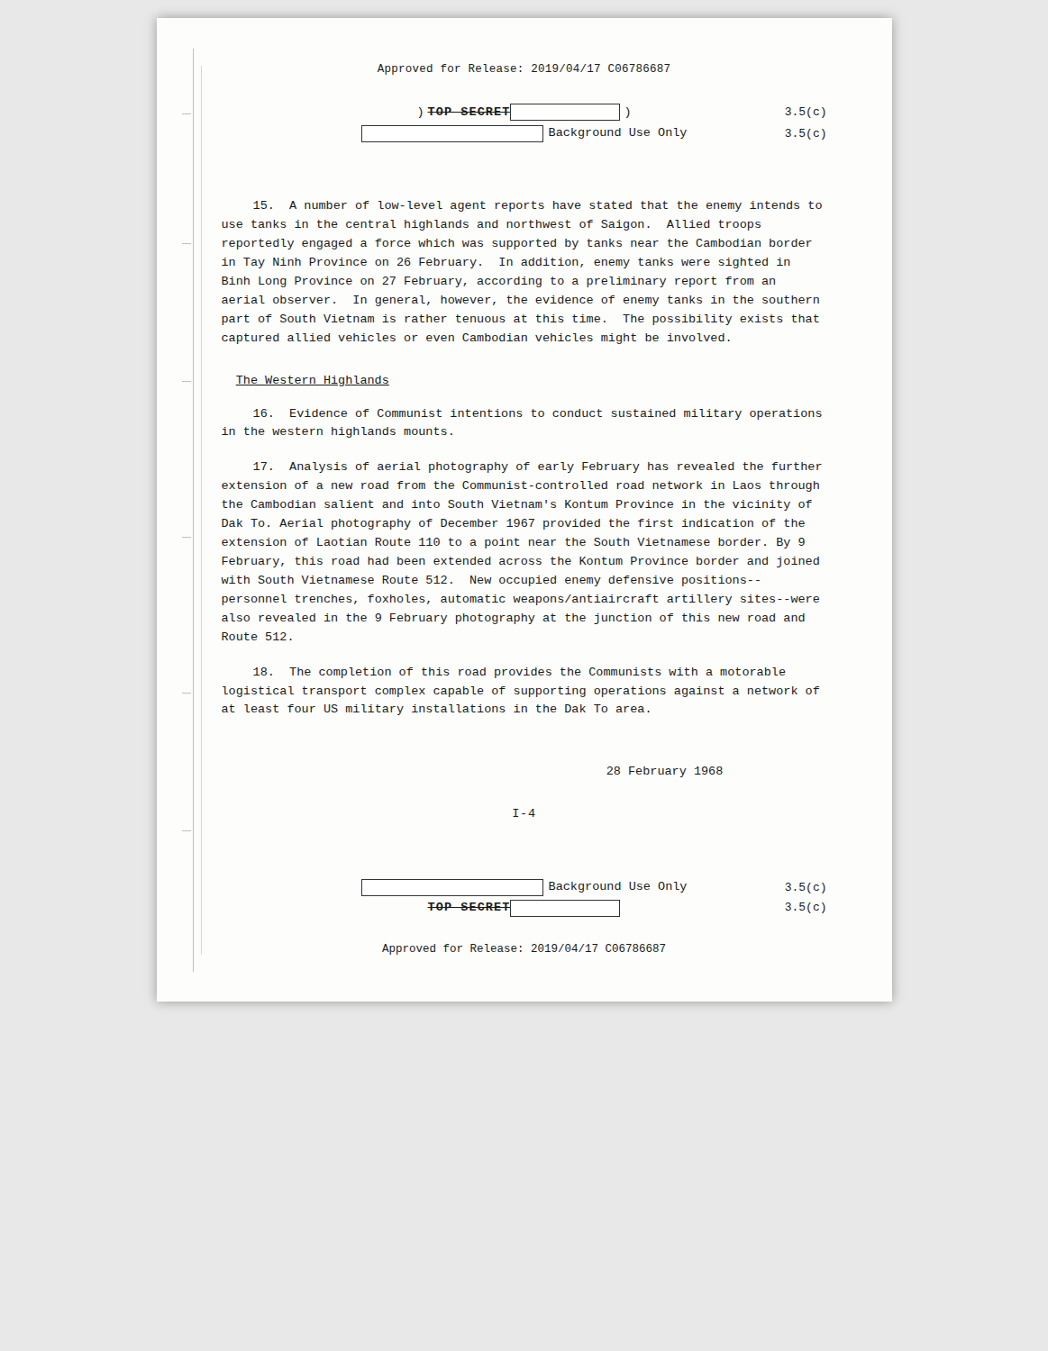Approved for Release: 2019/04/17 C06786687
) TOP SECRET ) 3.5(c)
Background Use Only 3.5(c)
15. A number of low-level agent reports have stated that the enemy intends to use tanks in the central highlands and northwest of Saigon. Allied troops reportedly engaged a force which was supported by tanks near the Cambodian border in Tay Ninh Province on 26 February. In addition, enemy tanks were sighted in Binh Long Province on 27 February, according to a preliminary report from an aerial observer. In general, however, the evidence of enemy tanks in the southern part of South Vietnam is rather tenuous at this time. The possibility exists that captured allied vehicles or even Cambodian vehicles might be involved.
The Western Highlands
16. Evidence of Communist intentions to conduct sustained military operations in the western highlands mounts.
17. Analysis of aerial photography of early February has revealed the further extension of a new road from the Communist-controlled road network in Laos through the Cambodian salient and into South Vietnam's Kontum Province in the vicinity of Dak To. Aerial photography of December 1967 provided the first indication of the extension of Laotian Route 110 to a point near the South Vietnamese border. By 9 February, this road had been extended across the Kontum Province border and joined with South Vietnamese Route 512. New occupied enemy defensive positions--personnel trenches, foxholes, automatic weapons/antiaircraft artillery sites--were also revealed in the 9 February photography at the junction of this new road and Route 512.
18. The completion of this road provides the Communists with a motorable logistical transport complex capable of supporting operations against a network of at least four US military installations in the Dak To area.
28 February 1968
I-4
Background Use Only 3.5(c)
TOP SECRET 3.5(c)
Approved for Release: 2019/04/17 C06786687